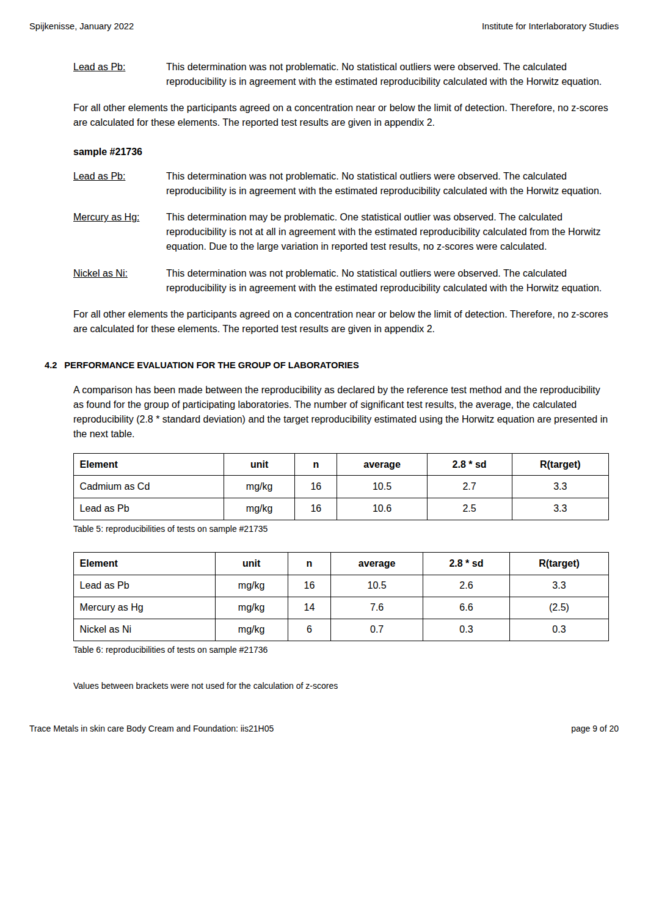Spijkenisse, January 2022 Institute for Interlaboratory Studies
Lead as Pb:
This determination was not problematic. No statistical outliers were observed. The calculated reproducibility is in agreement with the estimated reproducibility calculated with the Horwitz equation.
For all other elements the participants agreed on a concentration near or below the limit of detection. Therefore, no z-scores are calculated for these elements. The reported test results are given in appendix 2.
sample #21736
Lead as Pb:
This determination was not problematic. No statistical outliers were observed. The calculated reproducibility is in agreement with the estimated reproducibility calculated with the Horwitz equation.
Mercury as Hg:
This determination may be problematic. One statistical outlier was observed. The calculated reproducibility is not at all in agreement with the estimated reproducibility calculated from the Horwitz equation. Due to the large variation in reported test results, no z-scores were calculated.
Nickel as Ni:
This determination was not problematic. No statistical outliers were observed. The calculated reproducibility is in agreement with the estimated reproducibility calculated with the Horwitz equation.
For all other elements the participants agreed on a concentration near or below the limit of detection. Therefore, no z-scores are calculated for these elements. The reported test results are given in appendix 2.
4.2 PERFORMANCE EVALUATION FOR THE GROUP OF LABORATORIES
A comparison has been made between the reproducibility as declared by the reference test method and the reproducibility as found for the group of participating laboratories. The number of significant test results, the average, the calculated reproducibility (2.8 * standard deviation) and the target reproducibility estimated using the Horwitz equation are presented in the next table.
Table 5: reproducibilities of tests on sample #21735
| Element | unit | n | average | 2.8 * sd | R(target) |
| --- | --- | --- | --- | --- | --- |
| Cadmium as Cd | mg/kg | 16 | 10.5 | 2.7 | 3.3 |
| Lead as Pb | mg/kg | 16 | 10.6 | 2.5 | 3.3 |
Table 6: reproducibilities of tests on sample #21736
| Element | unit | n | average | 2.8 * sd | R(target) |
| --- | --- | --- | --- | --- | --- |
| Lead as Pb | mg/kg | 16 | 10.5 | 2.6 | 3.3 |
| Mercury as Hg | mg/kg | 14 | 7.6 | 6.6 | (2.5) |
| Nickel as Ni | mg/kg | 6 | 0.7 | 0.3 | 0.3 |
Values between brackets were not used for the calculation of z-scores
Trace Metals in skin care Body Cream and Foundation: iis21H05 page 9 of 20